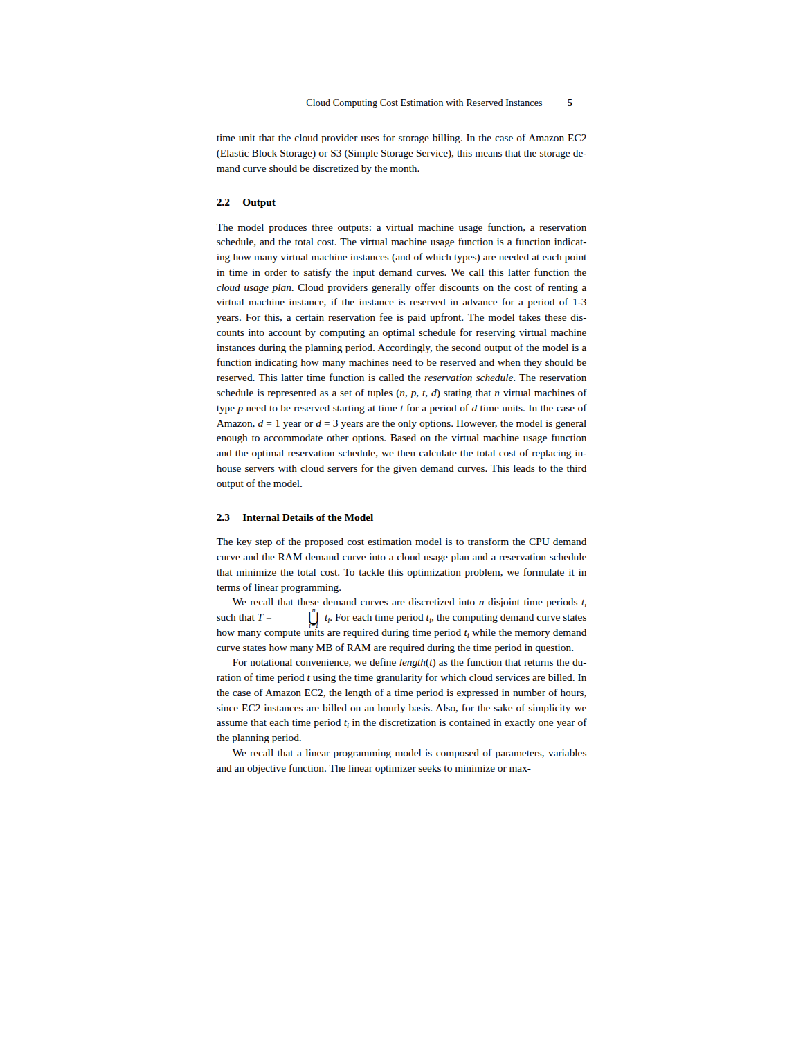Cloud Computing Cost Estimation with Reserved Instances 5
time unit that the cloud provider uses for storage billing. In the case of Amazon EC2 (Elastic Block Storage) or S3 (Simple Storage Service), this means that the storage demand curve should be discretized by the month.
2.2 Output
The model produces three outputs: a virtual machine usage function, a reservation schedule, and the total cost. The virtual machine usage function is a function indicating how many virtual machine instances (and of which types) are needed at each point in time in order to satisfy the input demand curves. We call this latter function the cloud usage plan. Cloud providers generally offer discounts on the cost of renting a virtual machine instance, if the instance is reserved in advance for a period of 1-3 years. For this, a certain reservation fee is paid upfront. The model takes these discounts into account by computing an optimal schedule for reserving virtual machine instances during the planning period. Accordingly, the second output of the model is a function indicating how many machines need to be reserved and when they should be reserved. This latter time function is called the reservation schedule. The reservation schedule is represented as a set of tuples (n, p, t, d) stating that n virtual machines of type p need to be reserved starting at time t for a period of d time units. In the case of Amazon, d = 1 year or d = 3 years are the only options. However, the model is general enough to accommodate other options. Based on the virtual machine usage function and the optimal reservation schedule, we then calculate the total cost of replacing in-house servers with cloud servers for the given demand curves. This leads to the third output of the model.
2.3 Internal Details of the Model
The key step of the proposed cost estimation model is to transform the CPU demand curve and the RAM demand curve into a cloud usage plan and a reservation schedule that minimize the total cost. To tackle this optimization problem, we formulate it in terms of linear programming.
We recall that these demand curves are discretized into n disjoint time periods ti such that T = ⋃ni=1 ti. For each time period ti, the computing demand curve states how many compute units are required during time period ti while the memory demand curve states how many MB of RAM are required during the time period in question.
For notational convenience, we define length(t) as the function that returns the duration of time period t using the time granularity for which cloud services are billed. In the case of Amazon EC2, the length of a time period is expressed in number of hours, since EC2 instances are billed on an hourly basis. Also, for the sake of simplicity we assume that each time period ti in the discretization is contained in exactly one year of the planning period.
We recall that a linear programming model is composed of parameters, variables and an objective function. The linear optimizer seeks to minimize or max-